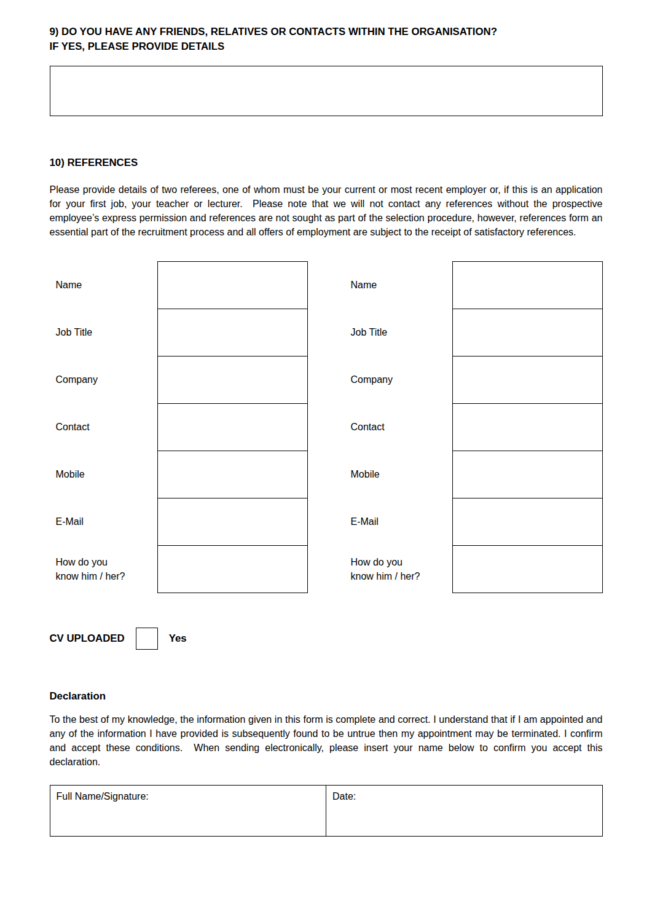9) Do you have any friends, relatives or contacts within the organisation?
If yes, please provide details
10) References
Please provide details of two referees, one of whom must be your current or most recent employer or, if this is an application for your first job, your teacher or lecturer. Please note that we will not contact any references without the prospective employee’s express permission and references are not sought as part of the selection procedure, however, references form an essential part of the recruitment process and all offers of employment are subject to the receipt of satisfactory references.
| Name | |
| Job Title | |
| Company | |
| Contact | |
| Mobile | |
| E-Mail | |
| How do you know him / her? | |
| Name | |
| Job Title | |
| Company | |
| Contact | |
| Mobile | |
| E-Mail | |
| How do you know him / her? | |
CV Uploaded Yes
Declaration
To the best of my knowledge, the information given in this form is complete and correct. I understand that if I am appointed and any of the information I have provided is subsequently found to be untrue then my appointment may be terminated. I confirm and accept these conditions. When sending electronically, please insert your name below to confirm you accept this declaration.
| Full Name/Signature: | Date: |